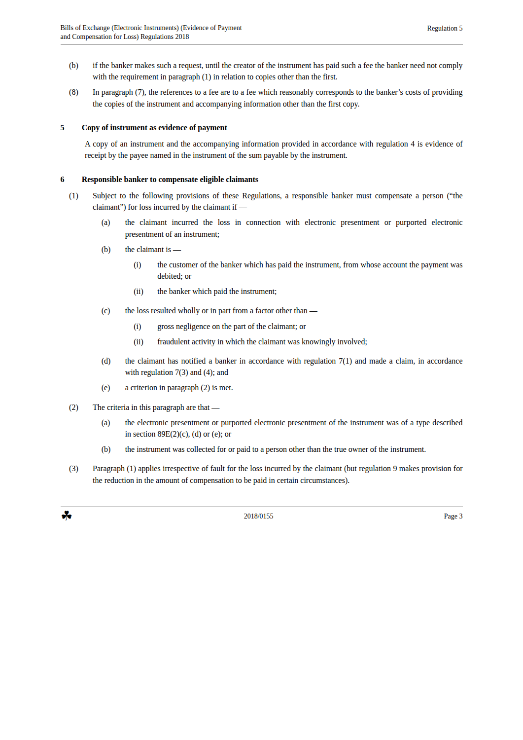Bills of Exchange (Electronic Instruments) (Evidence of Payment
and Compensation for Loss) Regulations 2018
Regulation 5
(b) if the banker makes such a request, until the creator of the instrument has paid such a fee the banker need not comply with the requirement in paragraph (1) in relation to copies other than the first.
(8) In paragraph (7), the references to a fee are to a fee which reasonably corresponds to the banker’s costs of providing the copies of the instrument and accompanying information other than the first copy.
5 Copy of instrument as evidence of payment
A copy of an instrument and the accompanying information provided in accordance with regulation 4 is evidence of receipt by the payee named in the instrument of the sum payable by the instrument.
6 Responsible banker to compensate eligible claimants
(1) Subject to the following provisions of these Regulations, a responsible banker must compensate a person (“the claimant”) for loss incurred by the claimant if —
(a) the claimant incurred the loss in connection with electronic presentment or purported electronic presentment of an instrument;
(b) the claimant is —
(i) the customer of the banker which has paid the instrument, from whose account the payment was debited; or
(ii) the banker which paid the instrument;
(c) the loss resulted wholly or in part from a factor other than —
(i) gross negligence on the part of the claimant; or
(ii) fraudulent activity in which the claimant was knowingly involved;
(d) the claimant has notified a banker in accordance with regulation 7(1) and made a claim, in accordance with regulation 7(3) and (4); and
(e) a criterion in paragraph (2) is met.
(2) The criteria in this paragraph are that —
(a) the electronic presentment or purported electronic presentment of the instrument was of a type described in section 89E(2)(c), (d) or (e); or
(b) the instrument was collected for or paid to a person other than the true owner of the instrument.
(3) Paragraph (1) applies irrespective of fault for the loss incurred by the claimant (but regulation 9 makes provision for the reduction in the amount of compensation to be paid in certain circumstances).
☘
2018/0155
Page 3